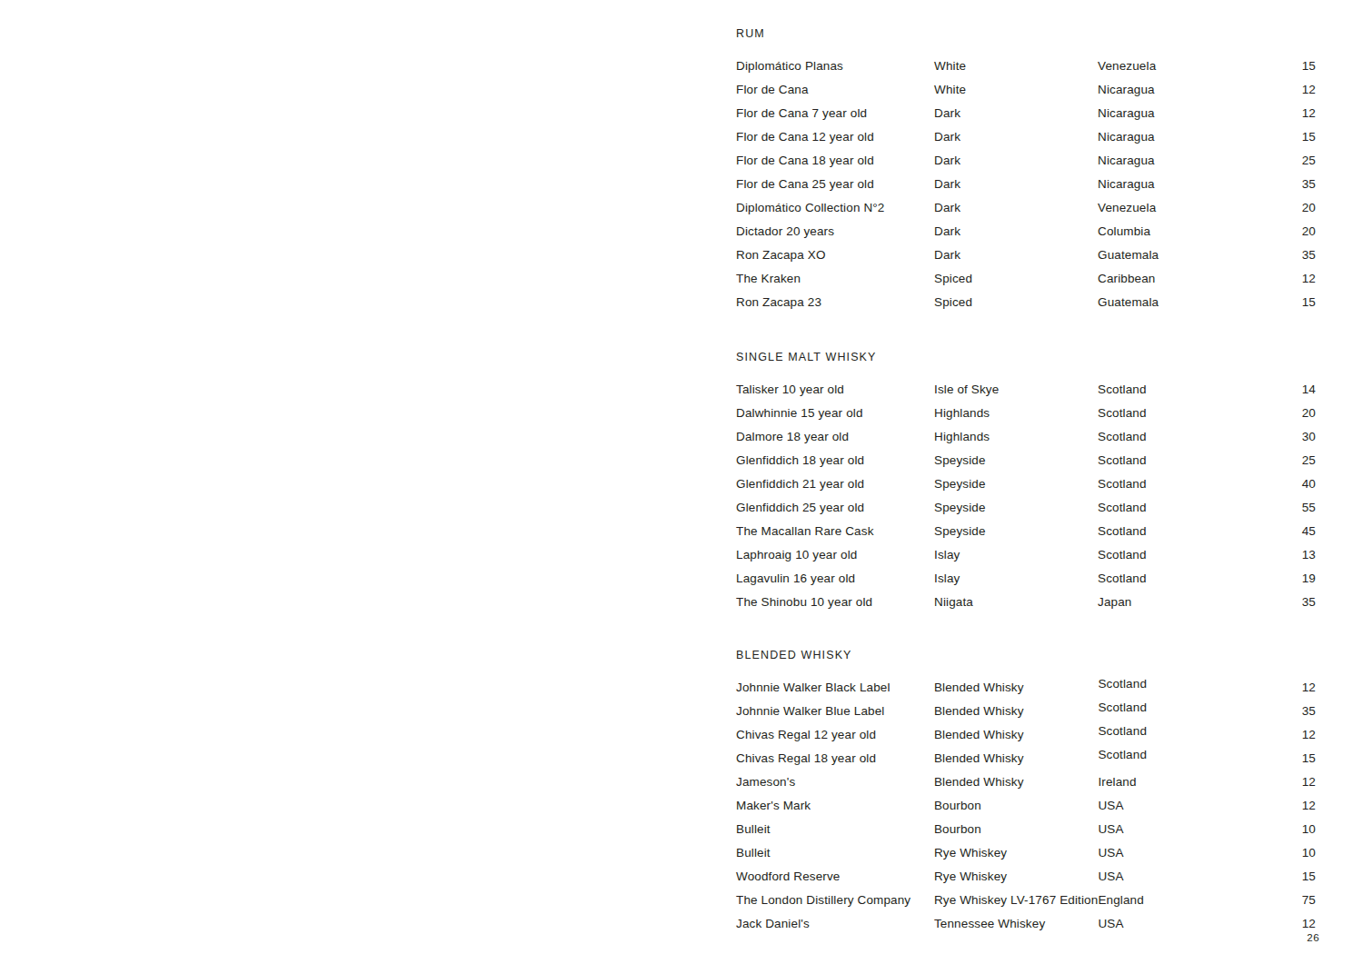Rum
| Diplomático Planas | White | Venezuela | 15 |
| Flor de Cana | White | Nicaragua | 12 |
| Flor de Cana 7 year old | Dark | Nicaragua | 12 |
| Flor de Cana 12 year old | Dark | Nicaragua | 15 |
| Flor de Cana 18 year old | Dark | Nicaragua | 25 |
| Flor de Cana 25 year old | Dark | Nicaragua | 35 |
| Diplomático Collection N°2 | Dark | Venezuela | 20 |
| Dictador 20 years | Dark | Columbia | 20 |
| Ron Zacapa XO | Dark | Guatemala | 35 |
| The Kraken | Spiced | Caribbean | 12 |
| Ron Zacapa 23 | Spiced | Guatemala | 15 |
Single Malt Whisky
| Talisker 10 year old | Isle of Skye | Scotland | 14 |
| Dalwhinnie 15 year old | Highlands | Scotland | 20 |
| Dalmore 18 year old | Highlands | Scotland | 30 |
| Glenfiddich 18 year old | Speyside | Scotland | 25 |
| Glenfiddich 21 year old | Speyside | Scotland | 40 |
| Glenfiddich 25 year old | Speyside | Scotland | 55 |
| The Macallan Rare Cask | Speyside | Scotland | 45 |
| Laphroaig 10 year old | Islay | Scotland | 13 |
| Lagavulin 16 year old | Islay | Scotland | 19 |
| The Shinobu 10 year old | Niigata | Japan | 35 |
Blended Whisky
| Johnnie Walker Black Label | Blended Whisky | Scotland | 12 |
| Johnnie Walker Blue Label | Blended Whisky | Scotland | 35 |
| Chivas Regal 12 year old | Blended Whisky | Scotland | 12 |
| Chivas Regal 18 year old | Blended Whisky | Scotland | 15 |
| Jameson's | Blended Whisky | Ireland | 12 |
| Maker's Mark | Bourbon | USA | 12 |
| Bulleit | Bourbon | USA | 10 |
| Bulleit | Rye Whiskey | USA | 10 |
| Woodford Reserve | Rye Whiskey | USA | 15 |
| The London Distillery Company | Rye Whiskey LV-1767 Edition | England | 75 |
| Jack Daniel's | Tennessee Whiskey | USA | 12 |
26